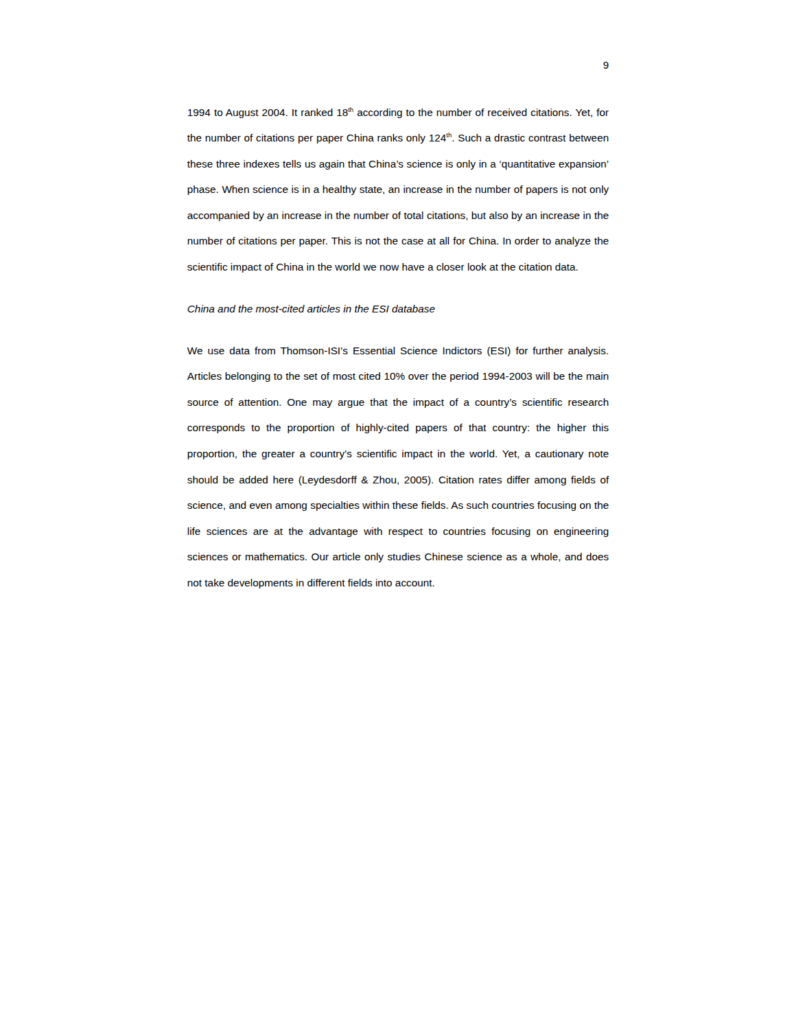9
1994 to August 2004. It ranked 18th according to the number of received citations. Yet, for the number of citations per paper China ranks only 124th. Such a drastic contrast between these three indexes tells us again that China’s science is only in a ‘quantitative expansion’ phase. When science is in a healthy state, an increase in the number of papers is not only accompanied by an increase in the number of total citations, but also by an increase in the number of citations per paper. This is not the case at all for China. In order to analyze the scientific impact of China in the world we now have a closer look at the citation data.
China and the most-cited articles in the ESI database
We use data from Thomson-ISI’s Essential Science Indictors (ESI) for further analysis. Articles belonging to the set of most cited 10% over the period 1994-2003 will be the main source of attention. One may argue that the impact of a country’s scientific research corresponds to the proportion of highly-cited papers of that country: the higher this proportion, the greater a country’s scientific impact in the world. Yet, a cautionary note should be added here (Leydesdorff & Zhou, 2005). Citation rates differ among fields of science, and even among specialties within these fields. As such countries focusing on the life sciences are at the advantage with respect to countries focusing on engineering sciences or mathematics. Our article only studies Chinese science as a whole, and does not take developments in different fields into account.